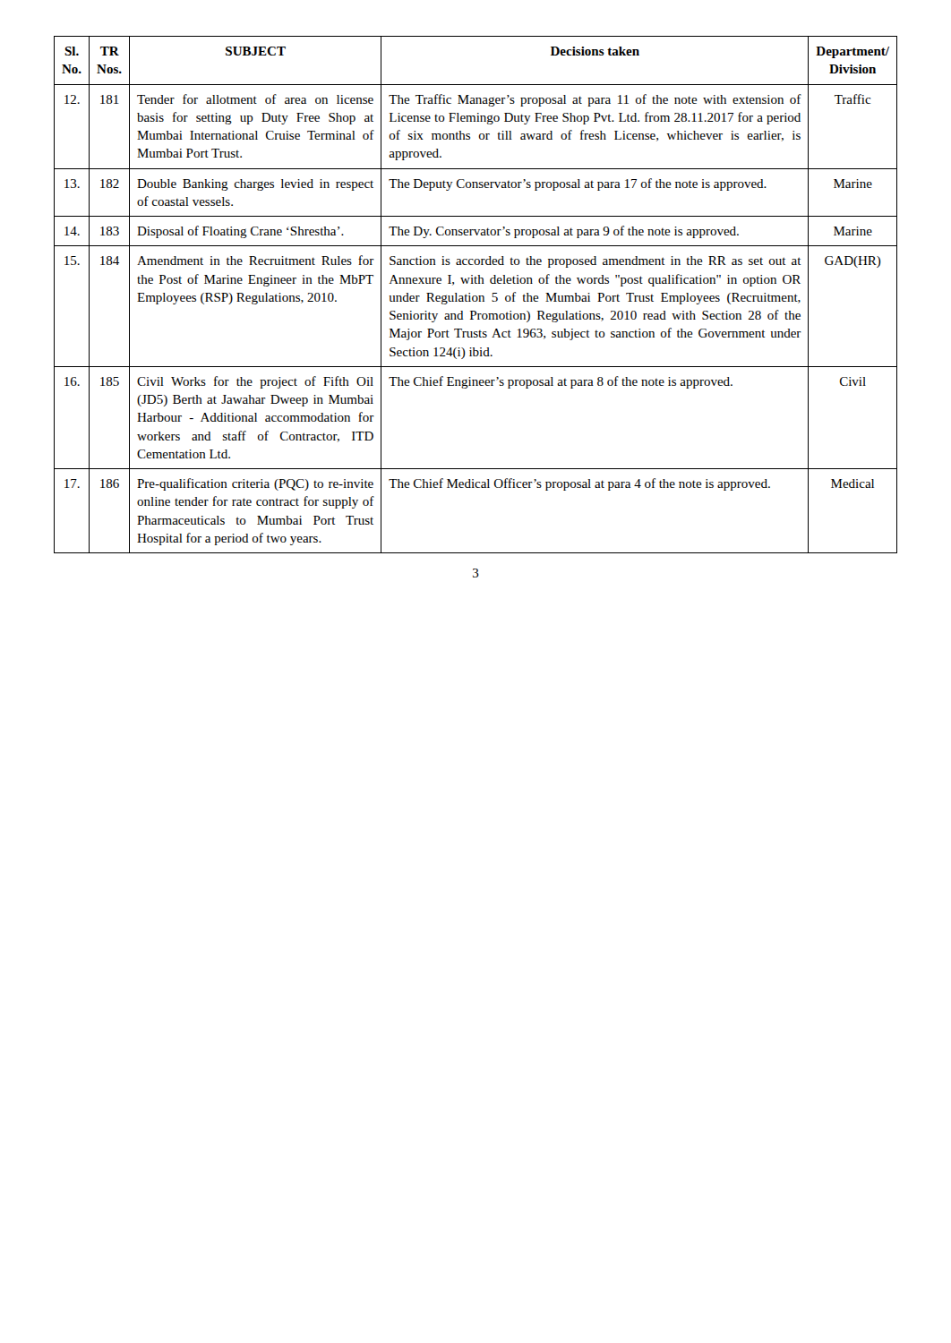| Sl. No. | TR Nos. | SUBJECT | Decisions taken | Department/ Division |
| --- | --- | --- | --- | --- |
| 12. | 181 | Tender for allotment of area on license basis for setting up Duty Free Shop at Mumbai International Cruise Terminal of Mumbai Port Trust. | The Traffic Manager’s proposal at para 11 of the note with extension of License to Flemingo Duty Free Shop Pvt. Ltd. from 28.11.2017 for a period of six months or till award of fresh License, whichever is earlier, is approved. | Traffic |
| 13. | 182 | Double Banking charges levied in respect of coastal vessels. | The Deputy Conservator’s proposal at para 17 of the note is approved. | Marine |
| 14. | 183 | Disposal of Floating Crane ‘Shrestha’. | The Dy. Conservator’s proposal at para 9 of the note is approved. | Marine |
| 15. | 184 | Amendment in the Recruitment Rules for the Post of Marine Engineer in the MbPT Employees (RSP) Regulations, 2010. | Sanction is accorded to the proposed amendment in the RR as set out at Annexure I, with deletion of the words "post qualification" in option OR under Regulation 5 of the Mumbai Port Trust Employees (Recruitment, Seniority and Promotion) Regulations, 2010 read with Section 28 of the Major Port Trusts Act 1963, subject to sanction of the Government under Section 124(i) ibid. | GAD(HR) |
| 16. | 185 | Civil Works for the project of Fifth Oil (JD5) Berth at Jawahar Dweep in Mumbai Harbour - Additional accommodation for workers and staff of Contractor, ITD Cementation Ltd. | The Chief Engineer’s proposal at para 8 of the note is approved. | Civil |
| 17. | 186 | Pre-qualification criteria (PQC) to re-invite online tender for rate contract for supply of Pharmaceuticals to Mumbai Port Trust Hospital for a period of two years. | The Chief Medical Officer’s proposal at para 4 of the note is approved. | Medical |
3